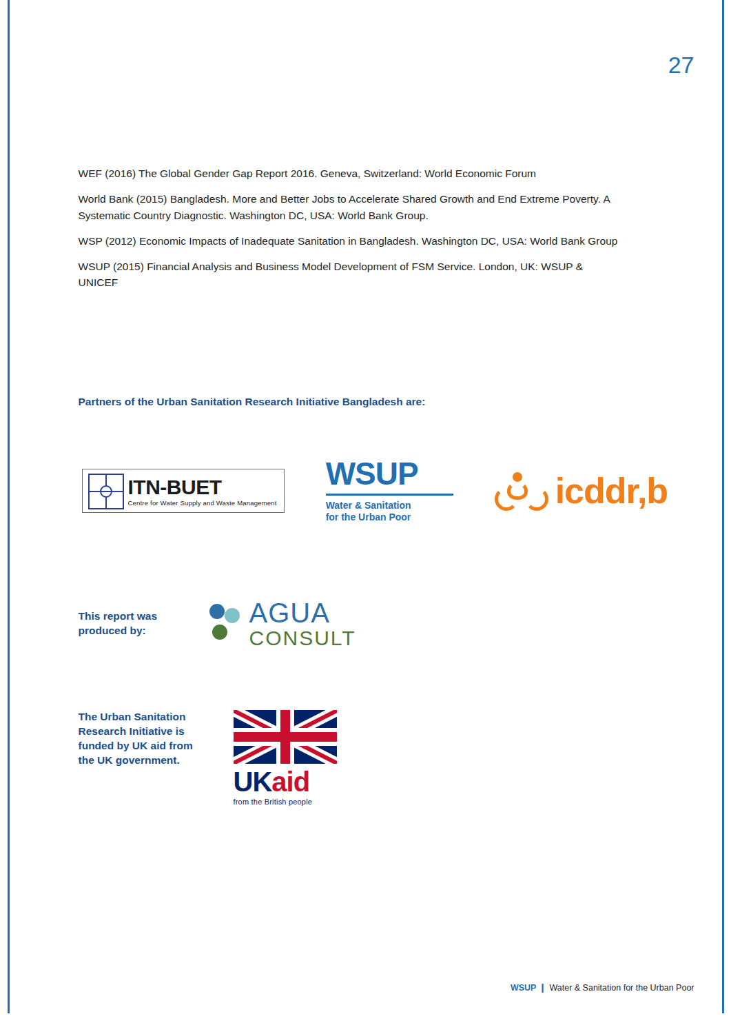27
WEF (2016) The Global Gender Gap Report 2016. Geneva, Switzerland: World Economic Forum
World Bank (2015) Bangladesh. More and Better Jobs to Accelerate Shared Growth and End Extreme Poverty. A Systematic Country Diagnostic. Washington DC, USA: World Bank Group.
WSP (2012) Economic Impacts of Inadequate Sanitation in Bangladesh. Washington DC, USA: World Bank Group
WSUP (2015) Financial Analysis and Business Model Development of FSM Service. London, UK: WSUP & UNICEF
Partners of the Urban Sanitation Research Initiative Bangladesh are:
ITN-BUET
Centre for Water Supply and Waste Management
WSUP
Water & Sanitation
for the Urban Poor
icddr,b
This report was
produced by:
AGUA
CONSULT
The Urban Sanitation
Research Initiative is
funded by UK aid from
the UK government.
UK aid
from the British people
WSUP❙Water & Sanitation for the Urban Poor